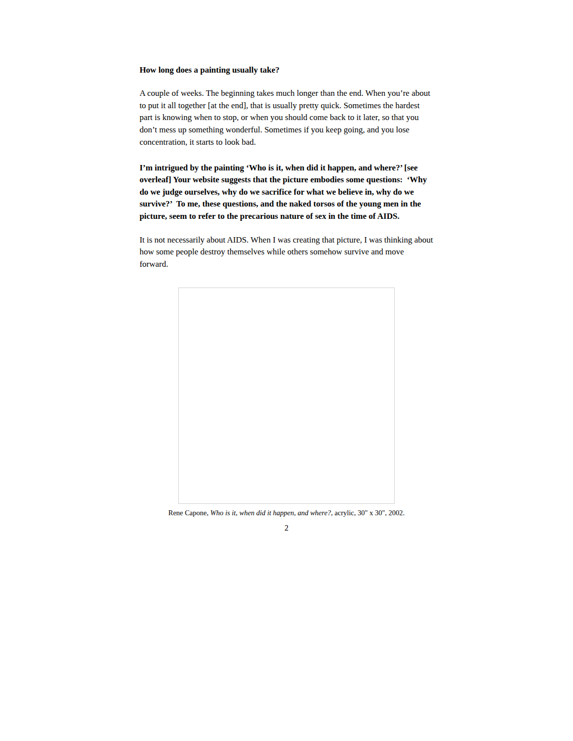How long does a painting usually take?
A couple of weeks. The beginning takes much longer than the end. When you’re about to put it all together [at the end], that is usually pretty quick. Sometimes the hardest part is knowing when to stop, or when you should come back to it later, so that you don’t mess up something wonderful. Sometimes if you keep going, and you lose concentration, it starts to look bad.
I’m intrigued by the painting ‘Who is it, when did it happen, and where?’ [see overleaf] Your website suggests that the picture embodies some questions: ‘Why do we judge ourselves, why do we sacrifice for what we believe in, why do we survive?’ To me, these questions, and the naked torsos of the young men in the picture, seem to refer to the precarious nature of sex in the time of AIDS.
It is not necessarily about AIDS. When I was creating that picture, I was thinking about how some people destroy themselves while others somehow survive and move forward.
Rene Capone, Who is it, when did it happen, and where?, acrylic, 30" x 30", 2002.
2